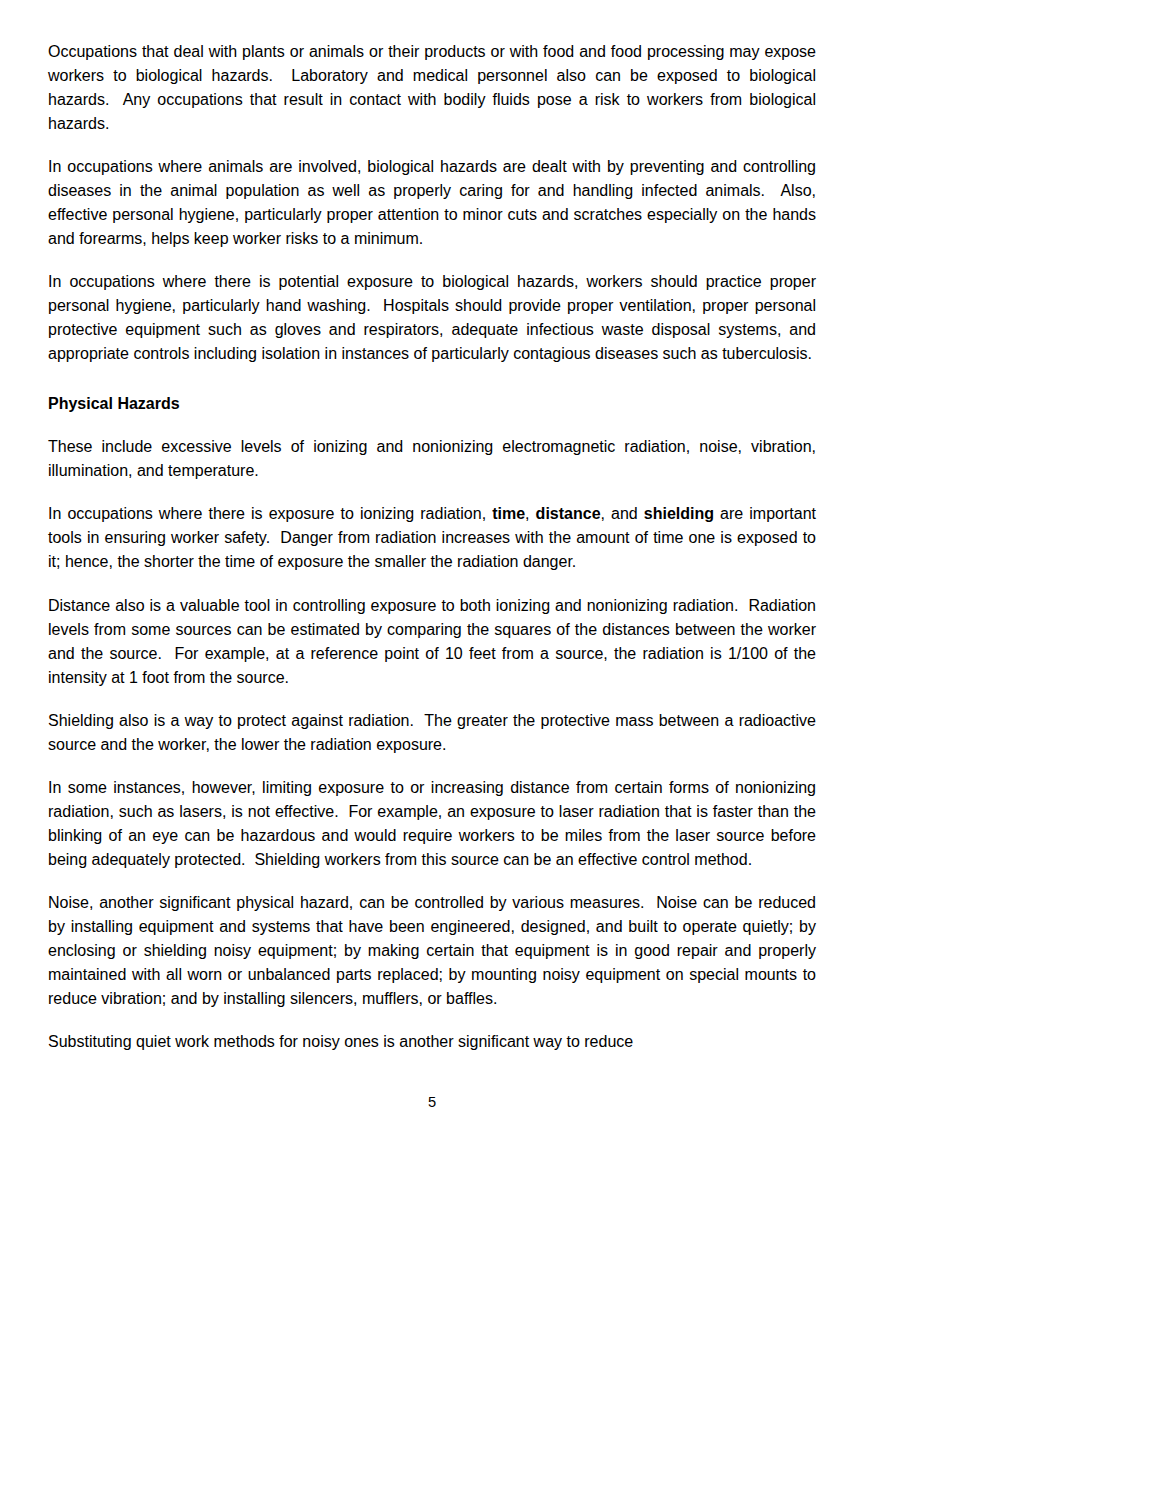Occupations that deal with plants or animals or their products or with food and food processing may expose workers to biological hazards. Laboratory and medical personnel also can be exposed to biological hazards. Any occupations that result in contact with bodily fluids pose a risk to workers from biological hazards.
In occupations where animals are involved, biological hazards are dealt with by preventing and controlling diseases in the animal population as well as properly caring for and handling infected animals. Also, effective personal hygiene, particularly proper attention to minor cuts and scratches especially on the hands and forearms, helps keep worker risks to a minimum.
In occupations where there is potential exposure to biological hazards, workers should practice proper personal hygiene, particularly hand washing. Hospitals should provide proper ventilation, proper personal protective equipment such as gloves and respirators, adequate infectious waste disposal systems, and appropriate controls including isolation in instances of particularly contagious diseases such as tuberculosis.
Physical Hazards
These include excessive levels of ionizing and nonionizing electromagnetic radiation, noise, vibration, illumination, and temperature.
In occupations where there is exposure to ionizing radiation, time, distance, and shielding are important tools in ensuring worker safety. Danger from radiation increases with the amount of time one is exposed to it; hence, the shorter the time of exposure the smaller the radiation danger.
Distance also is a valuable tool in controlling exposure to both ionizing and nonionizing radiation. Radiation levels from some sources can be estimated by comparing the squares of the distances between the worker and the source. For example, at a reference point of 10 feet from a source, the radiation is 1/100 of the intensity at 1 foot from the source.
Shielding also is a way to protect against radiation. The greater the protective mass between a radioactive source and the worker, the lower the radiation exposure.
In some instances, however, limiting exposure to or increasing distance from certain forms of nonionizing radiation, such as lasers, is not effective. For example, an exposure to laser radiation that is faster than the blinking of an eye can be hazardous and would require workers to be miles from the laser source before being adequately protected. Shielding workers from this source can be an effective control method.
Noise, another significant physical hazard, can be controlled by various measures. Noise can be reduced by installing equipment and systems that have been engineered, designed, and built to operate quietly; by enclosing or shielding noisy equipment; by making certain that equipment is in good repair and properly maintained with all worn or unbalanced parts replaced; by mounting noisy equipment on special mounts to reduce vibration; and by installing silencers, mufflers, or baffles.
Substituting quiet work methods for noisy ones is another significant way to reduce
5